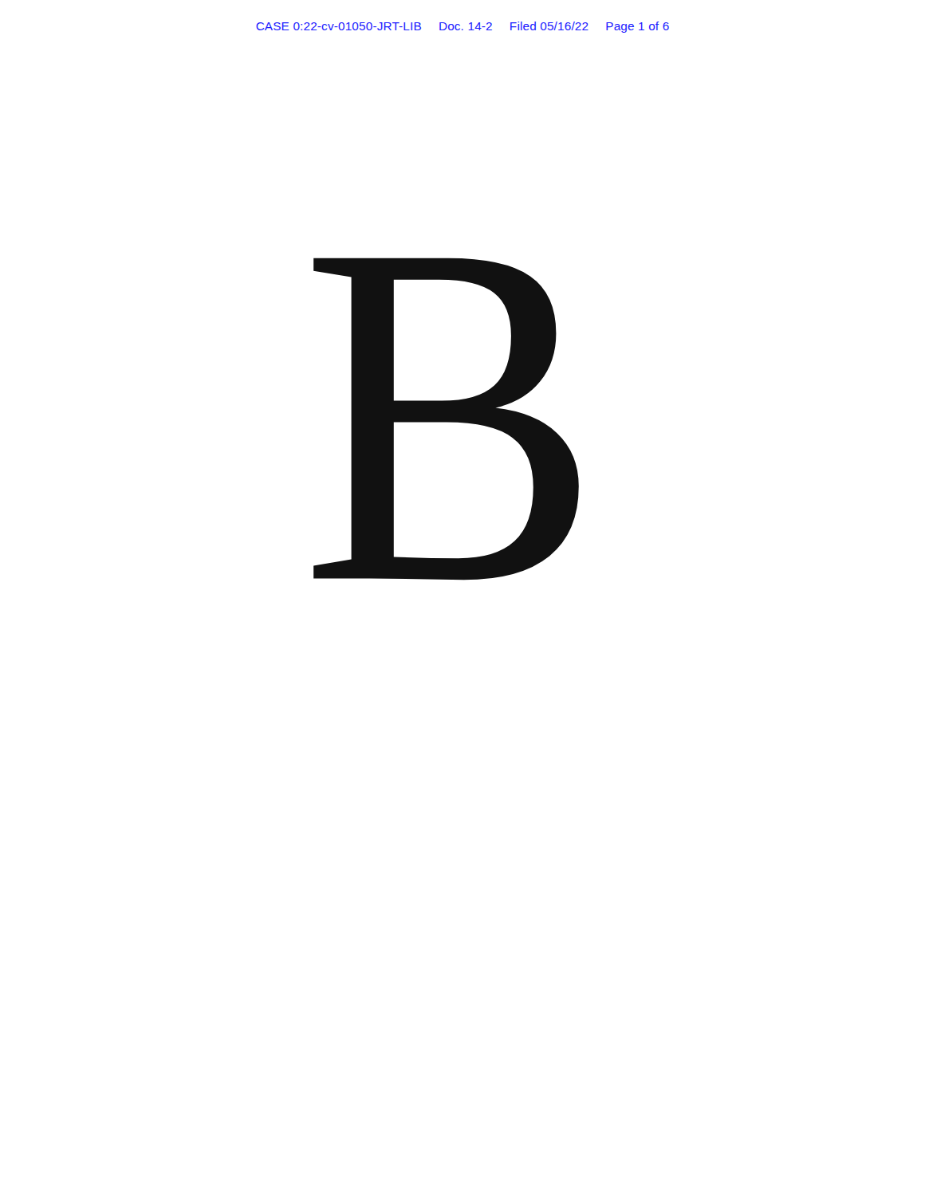CASE 0:22-cv-01050-JRT-LIB Doc. 14-2 Filed 05/16/22 Page 1 of 6
B